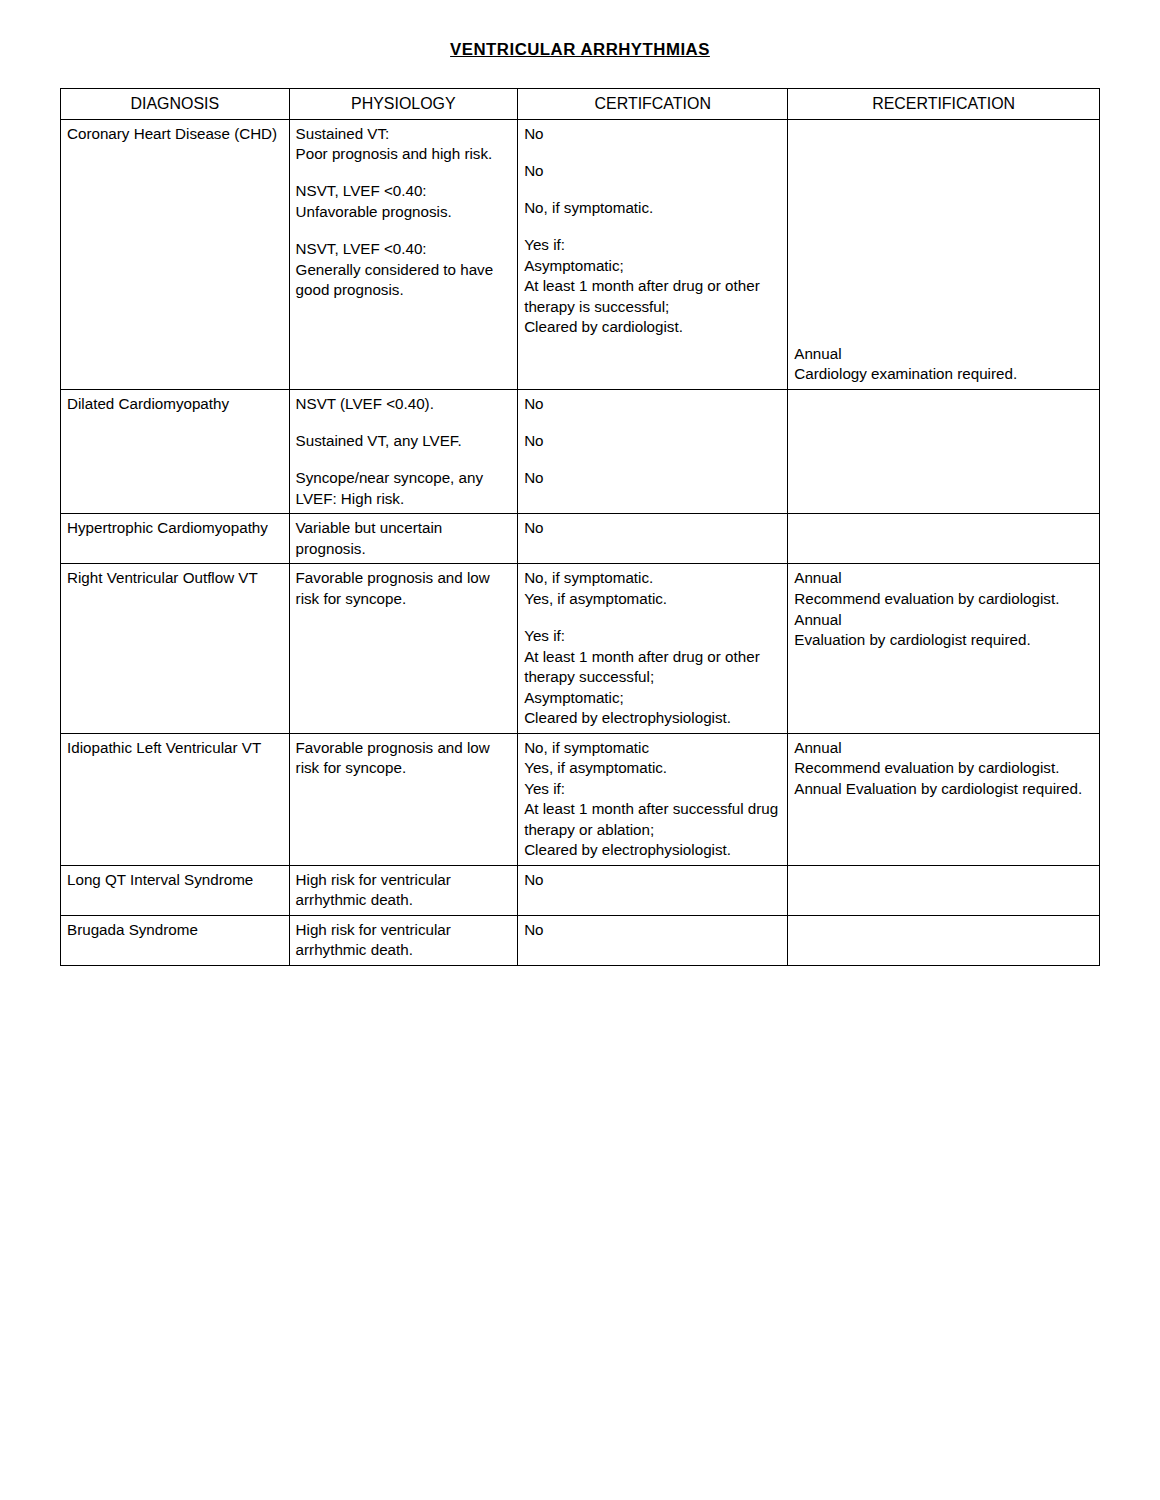VENTRICULAR ARRHYTHMIAS
| DIAGNOSIS | PHYSIOLOGY | CERTIFCATION | RECERTIFICATION |
| --- | --- | --- | --- |
| Coronary Heart Disease (CHD) | Sustained VT: Poor prognosis and high risk. NSVT, LVEF <0.40: Unfavorable prognosis. NSVT, LVEF <0.40: Generally considered to have good prognosis. | No No No, if symptomatic. Yes if: Asymptomatic; At least 1 month after drug or other therapy is successful; Cleared by cardiologist. | Annual Cardiology examination required. |
| Dilated Cardiomyopathy | NSVT (LVEF <0.40). Sustained VT, any LVEF. Syncope/near syncope, any LVEF: High risk. | No No No | |
| Hypertrophic Cardiomyopathy | Variable but uncertain prognosis. | No | |
| Right Ventricular Outflow VT | Favorable prognosis and low risk for syncope. | No, if symptomatic. Yes, if asymptomatic. Yes if: At least 1 month after drug or other therapy successful; Asymptomatic; Cleared by electrophysiologist. | Annual Recommend evaluation by cardiologist. Annual Evaluation by cardiologist required. |
| Idiopathic Left Ventricular VT | Favorable prognosis and low risk for syncope. | No, if symptomatic Yes, if asymptomatic. Yes if: At least 1 month after successful drug therapy or ablation; Cleared by electrophysiologist. | Annual Recommend evaluation by cardiologist. Annual Evaluation by cardiologist required. |
| Long QT Interval Syndrome | High risk for ventricular arrhythmic death. | No | |
| Brugada Syndrome | High risk for ventricular arrhythmic death. | No | |